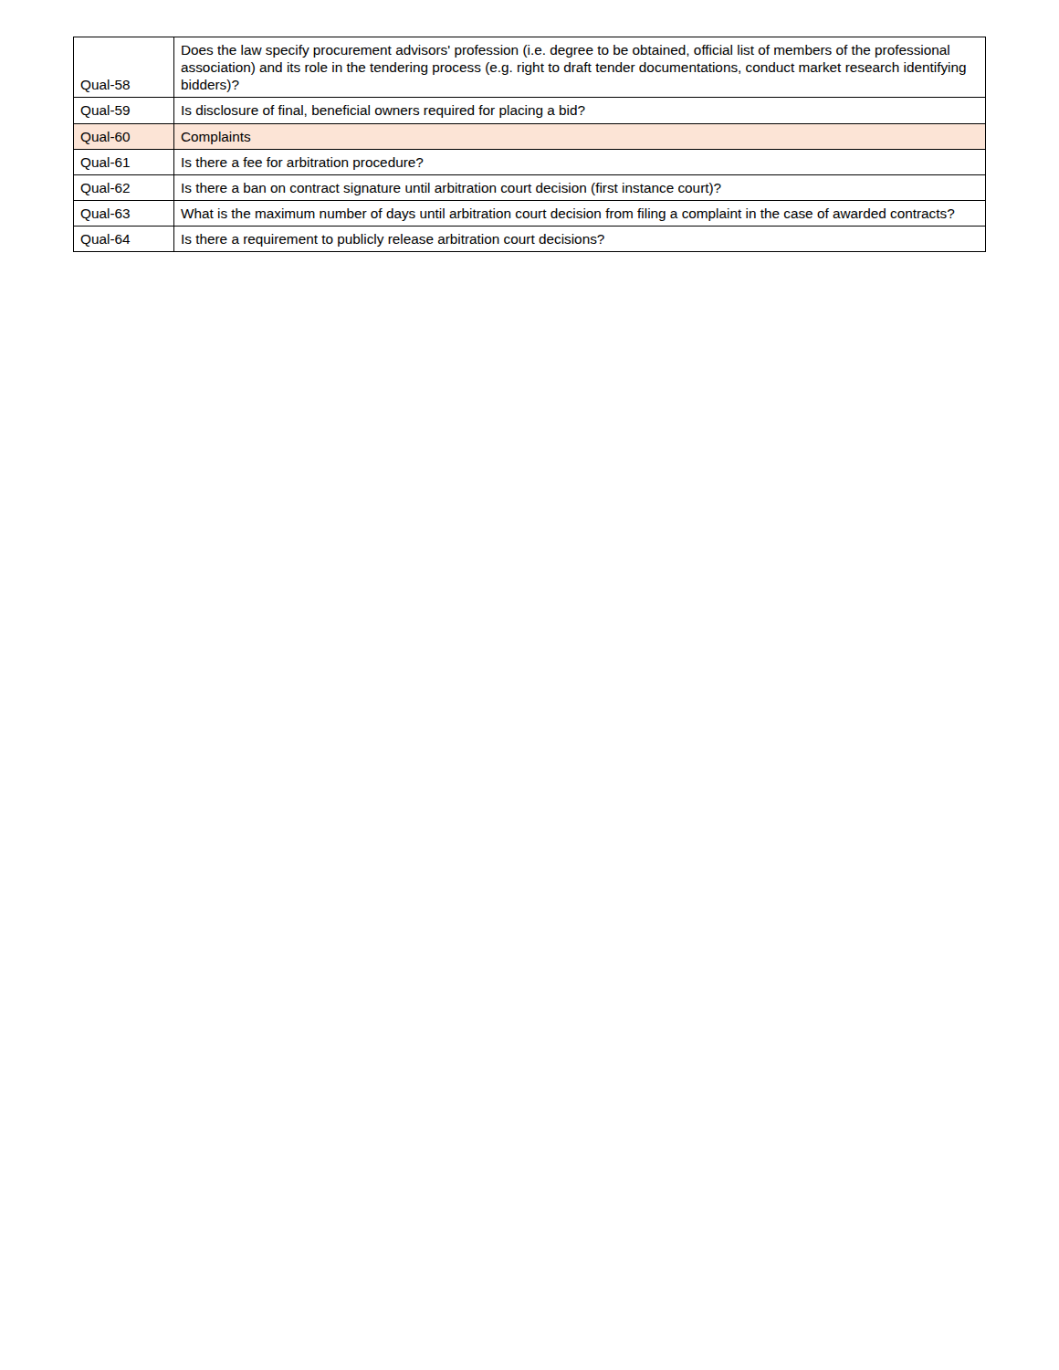| Qual-58 | Does the law specify procurement advisors' profession (i.e. degree to be obtained, official list of members of the professional association) and its role in the tendering process (e.g. right to draft tender documentations, conduct market research identifying bidders)? |
| Qual-59 | Is disclosure of final, beneficial owners required for placing a bid? |
| Qual-60 | Complaints |
| Qual-61 | Is there a fee for arbitration procedure? |
| Qual-62 | Is there a ban on contract signature until arbitration court decision (first instance court)? |
| Qual-63 | What is the maximum number of days until arbitration court decision from filing a complaint in the case of awarded contracts? |
| Qual-64 | Is there a requirement to publicly release arbitration court decisions? |